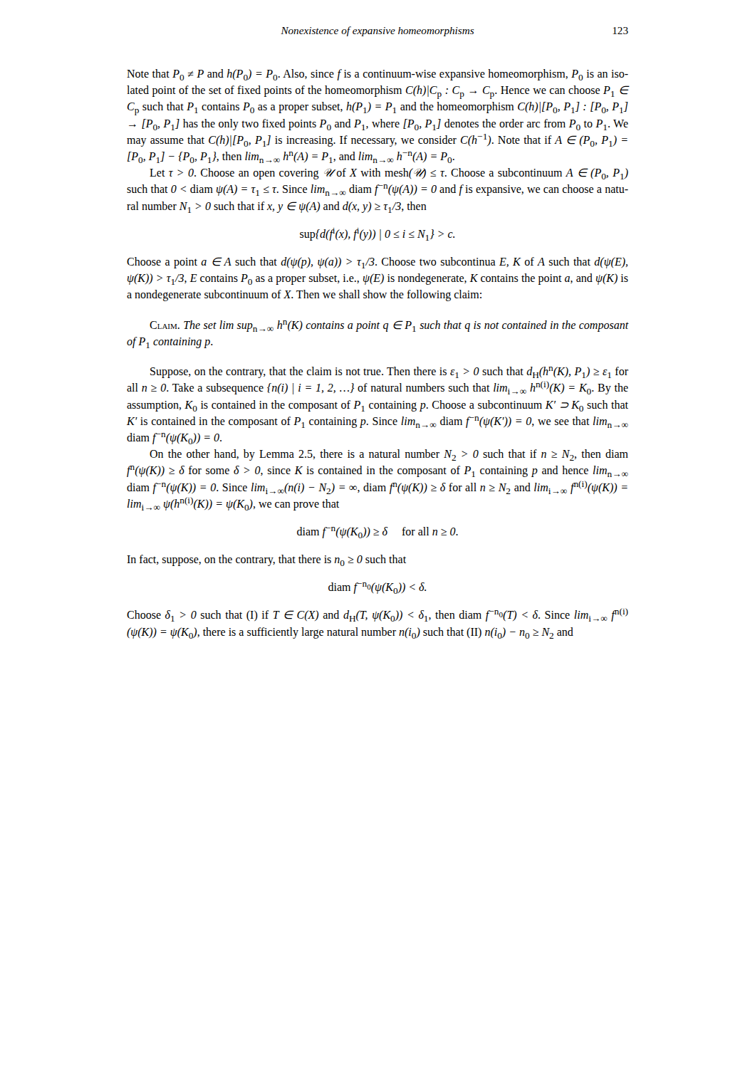Nonexistence of expansive homeomorphisms 123
Note that P0 ≠ P and h(P0) = P0. Also, since f is a continuum-wise expansive homeomorphism, P0 is an isolated point of the set of fixed points of the homeomorphism C(h)|Cp : Cp → Cp. Hence we can choose P1 ∈ Cp such that P1 contains P0 as a proper subset, h(P1) = P1 and the homeomorphism C(h)|[P0, P1] : [P0, P1] → [P0, P1] has the only two fixed points P0 and P1, where [P0, P1] denotes the order arc from P0 to P1. We may assume that C(h)|[P0, P1] is increasing. If necessary, we consider C(h−1). Note that if A ∈ (P0, P1) = [P0, P1] − {P0, P1}, then limn→∞ hn(A) = P1, and limn→∞ h−n(A) = P0.
Let τ > 0. Choose an open covering 𝒰 of X with mesh(𝒰) ≤ τ. Choose a subcontinuum A ∈ (P0, P1) such that 0 < diam ψ(A) = τ1 ≤ τ. Since limn→∞ diam f−n(ψ(A)) = 0 and f is expansive, we can choose a natural number N1 > 0 such that if x, y ∈ ψ(A) and d(x, y) ≥ τ1/3, then
sup{d(fi(x), fi(y)) | 0 ≤ i ≤ N1} > c.
Choose a point a ∈ A such that d(ψ(p), ψ(a)) > τ1/3. Choose two subcontinua E, K of A such that d(ψ(E), ψ(K)) > τ1/3, E contains P0 as a proper subset, i.e., ψ(E) is nondegenerate, K contains the point a, and ψ(K) is a nondegenerate subcontinuum of X. Then we shall show the following claim:
Claim. The set lim supn→∞ hn(K) contains a point q ∈ P1 such that q is not contained in the composant of P1 containing p.
Suppose, on the contrary, that the claim is not true. Then there is ε1 > 0 such that dH(hn(K), P1) ≥ ε1 for all n ≥ 0. Take a subsequence {n(i) | i = 1, 2, …} of natural numbers such that limi→∞ hn(i)(K) = K0. By the assumption, K0 is contained in the composant of P1 containing p. Choose a subcontinuum K′ ⊃ K0 such that K′ is contained in the composant of P1 containing p. Since limn→∞ diam f−n(ψ(K′)) = 0, we see that limn→∞ diam f−n(ψ(K0)) = 0.
On the other hand, by Lemma 2.5, there is a natural number N2 > 0 such that if n ≥ N2, then diam fn(ψ(K)) ≥ δ for some δ > 0, since K is contained in the composant of P1 containing p and hence limn→∞ diam f−n(ψ(K)) = 0. Since limi→∞(n(i) − N2) = ∞, diam fn(ψ(K)) ≥ δ for all n ≥ N2 and limi→∞ fn(i)(ψ(K)) = limi→∞ ψ(hn(i)(K)) = ψ(K0), we can prove that
diam f−n(ψ(K0)) ≥ δ for all n ≥ 0.
In fact, suppose, on the contrary, that there is n0 ≥ 0 such that
diam f−n0(ψ(K0)) < δ.
Choose δ1 > 0 such that (I) if T ∈ C(X) and dH(T, ψ(K0)) < δ1, then diam f−n0(T) < δ. Since limi→∞ fn(i)(ψ(K)) = ψ(K0), there is a sufficiently large natural number n(i0) such that (II) n(i0) − n0 ≥ N2 and